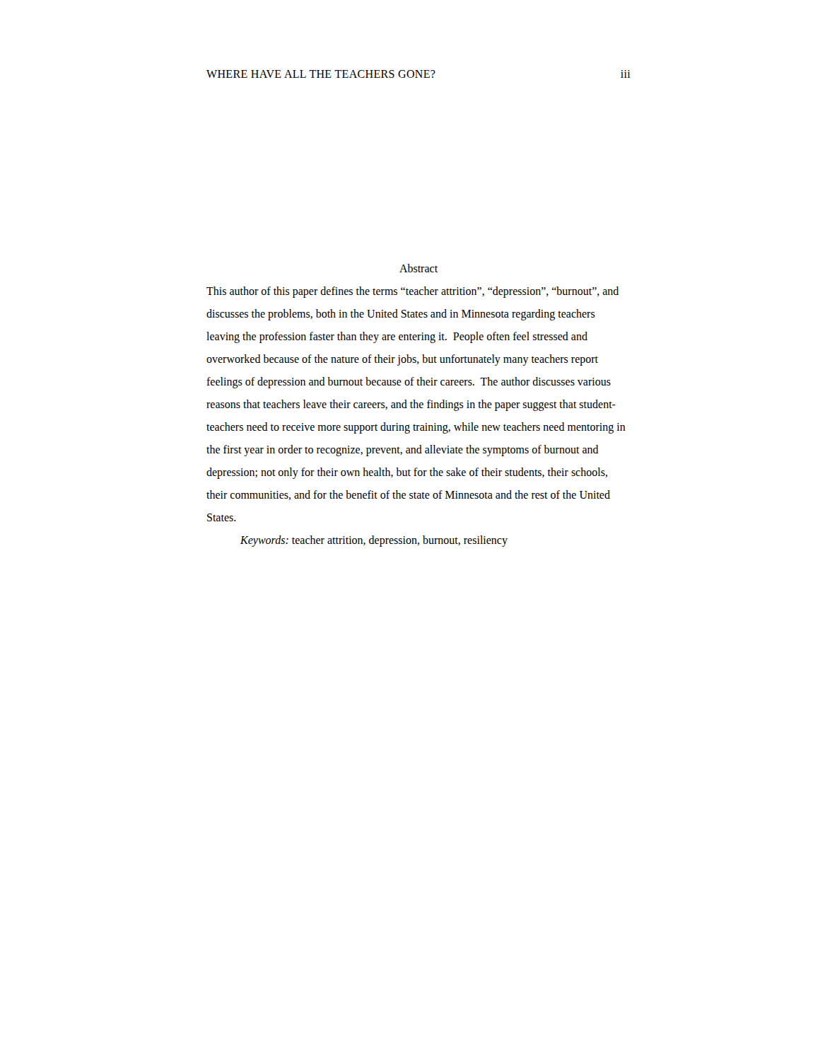Where Have All the Teachers Gone? iii
Abstract
This author of this paper defines the terms “teacher attrition”, “depression”, “burnout”, and discusses the problems, both in the United States and in Minnesota regarding teachers leaving the profession faster than they are entering it. People often feel stressed and overworked because of the nature of their jobs, but unfortunately many teachers report feelings of depression and burnout because of their careers. The author discusses various reasons that teachers leave their careers, and the findings in the paper suggest that student-teachers need to receive more support during training, while new teachers need mentoring in the first year in order to recognize, prevent, and alleviate the symptoms of burnout and depression; not only for their own health, but for the sake of their students, their schools, their communities, and for the benefit of the state of Minnesota and the rest of the United States.
Keywords: teacher attrition, depression, burnout, resiliency